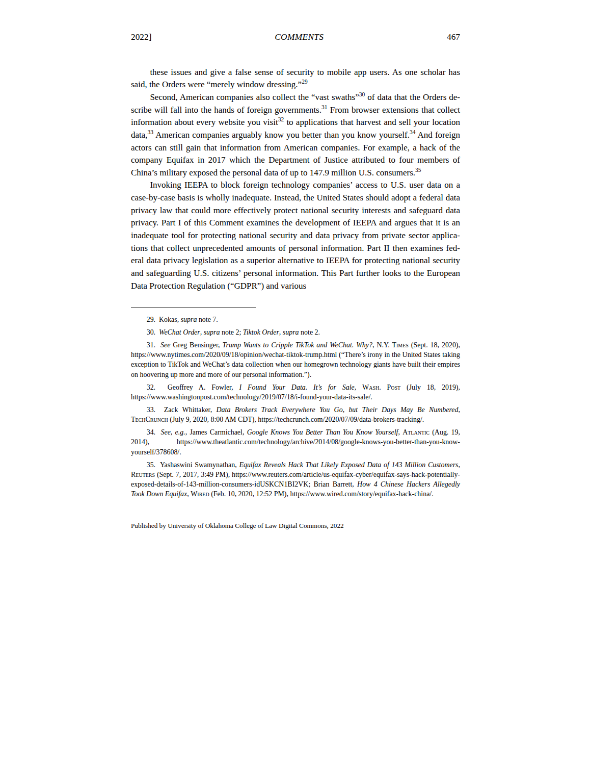2022] COMMENTS 467
these issues and give a false sense of security to mobile app users. As one scholar has said, the Orders were “merely window dressing.”29
Second, American companies also collect the “vast swaths”30 of data that the Orders describe will fall into the hands of foreign governments.31 From browser extensions that collect information about every website you visit32 to applications that harvest and sell your location data,33 American companies arguably know you better than you know yourself.34 And foreign actors can still gain that information from American companies. For example, a hack of the company Equifax in 2017 which the Department of Justice attributed to four members of China’s military exposed the personal data of up to 147.9 million U.S. consumers.35
Invoking IEEPA to block foreign technology companies’ access to U.S. user data on a case-by-case basis is wholly inadequate. Instead, the United States should adopt a federal data privacy law that could more effectively protect national security interests and safeguard data privacy. Part I of this Comment examines the development of IEEPA and argues that it is an inadequate tool for protecting national security and data privacy from private sector applications that collect unprecedented amounts of personal information. Part II then examines federal data privacy legislation as a superior alternative to IEEPA for protecting national security and safeguarding U.S. citizens’ personal information. This Part further looks to the European Data Protection Regulation (“GDPR”) and various
29. Kokas, supra note 7.
30. WeChat Order, supra note 2; Tiktok Order, supra note 2.
31. See Greg Bensinger, Trump Wants to Cripple TikTok and WeChat. Why?, N.Y. Times (Sept. 18, 2020), https://www.nytimes.com/2020/09/18/opinion/wechat-tiktok-trump.html (“There’s irony in the United States taking exception to TikTok and WeChat’s data collection when our homegrown technology giants have built their empires on hoovering up more and more of our personal information.”).
32. Geoffrey A. Fowler, I Found Your Data. It’s for Sale, Wash. Post (July 18, 2019), https://www.washingtonpost.com/technology/2019/07/18/i-found-your-data-its-sale/.
33. Zack Whittaker, Data Brokers Track Everywhere You Go, but Their Days May Be Numbered, TechCrunch (July 9, 2020, 8:00 AM CDT), https://techcrunch.com/2020/07/09/data-brokers-tracking/.
34. See, e.g., James Carmichael, Google Knows You Better Than You Know Yourself, Atlantic (Aug. 19, 2014), https://www.theatlantic.com/technology/archive/2014/08/google-knows-you-better-than-you-know-yourself/378608/.
35. Yashaswini Swamynathan, Equifax Reveals Hack That Likely Exposed Data of 143 Million Customers, Reuters (Sept. 7, 2017, 3:49 PM), https://www.reuters.com/article/us-equifax-cyber/equifax-says-hack-potentially-exposed-details-of-143-million-consumers-idUSKCN1BI2VK; Brian Barrett, How 4 Chinese Hackers Allegedly Took Down Equifax, Wired (Feb. 10, 2020, 12:52 PM), https://www.wired.com/story/equifax-hack-china/.
Published by University of Oklahoma College of Law Digital Commons, 2022